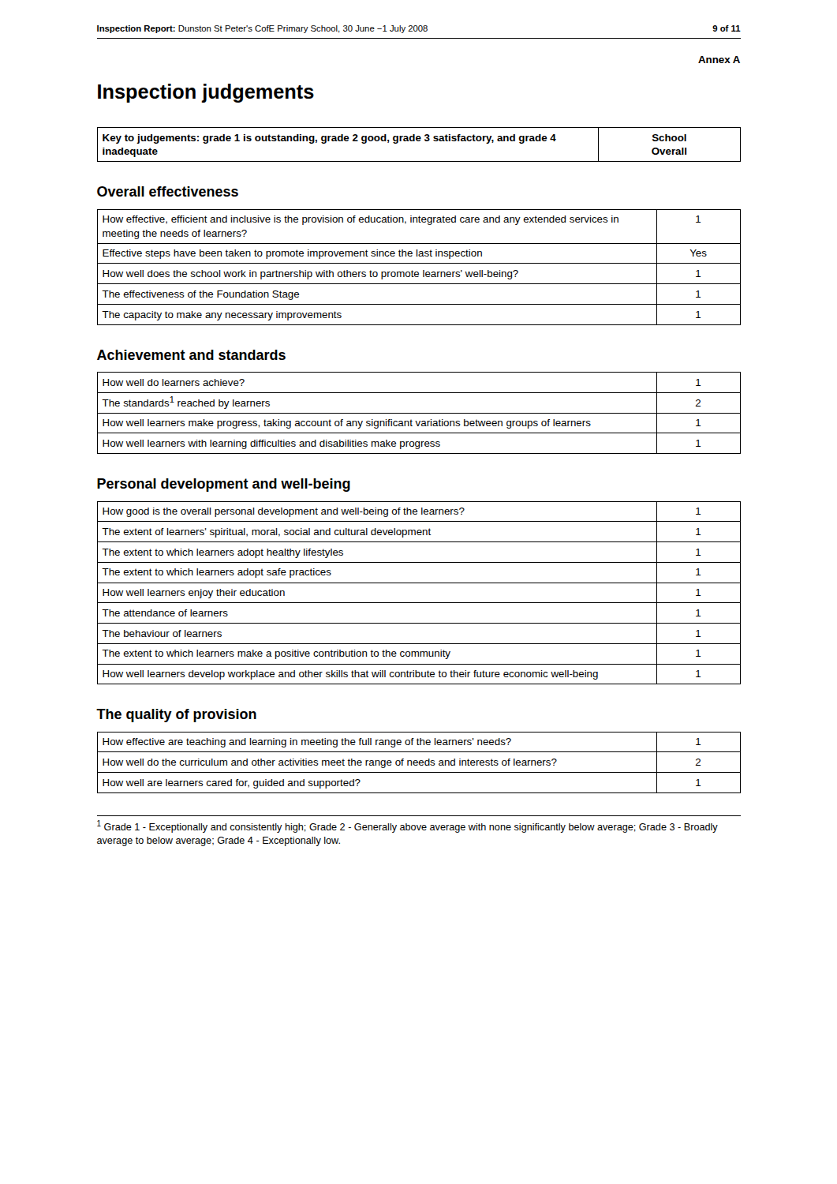Inspection Report: Dunston St Peter's CofE Primary School, 30 June −1 July 2008
9 of 11
Annex A
Inspection judgements
| Key to judgements: grade 1 is outstanding, grade 2 good, grade 3 satisfactory, and grade 4 inadequate | School Overall |
Overall effectiveness
| How effective, efficient and inclusive is the provision of education, integrated care and any extended services in meeting the needs of learners? | 1 |
| Effective steps have been taken to promote improvement since the last inspection | Yes |
| How well does the school work in partnership with others to promote learners' well-being? | 1 |
| The effectiveness of the Foundation Stage | 1 |
| The capacity to make any necessary improvements | 1 |
Achievement and standards
| How well do learners achieve? | 1 |
| The standards 1 reached by learners | 2 |
| How well learners make progress, taking account of any significant variations between groups of learners | 1 |
| How well learners with learning difficulties and disabilities make progress | 1 |
Personal development and well-being
| How good is the overall personal development and well-being of the learners? | 1 |
| The extent of learners' spiritual, moral, social and cultural development | 1 |
| The extent to which learners adopt healthy lifestyles | 1 |
| The extent to which learners adopt safe practices | 1 |
| How well learners enjoy their education | 1 |
| The attendance of learners | 1 |
| The behaviour of learners | 1 |
| The extent to which learners make a positive contribution to the community | 1 |
| How well learners develop workplace and other skills that will contribute to their future economic well-being | 1 |
The quality of provision
| How effective are teaching and learning in meeting the full range of the learners' needs? | 1 |
| How well do the curriculum and other activities meet the range of needs and interests of learners? | 2 |
| How well are learners cared for, guided and supported? | 1 |
1 Grade 1 - Exceptionally and consistently high; Grade 2 - Generally above average with none significantly below average; Grade 3 - Broadly average to below average; Grade 4 - Exceptionally low.